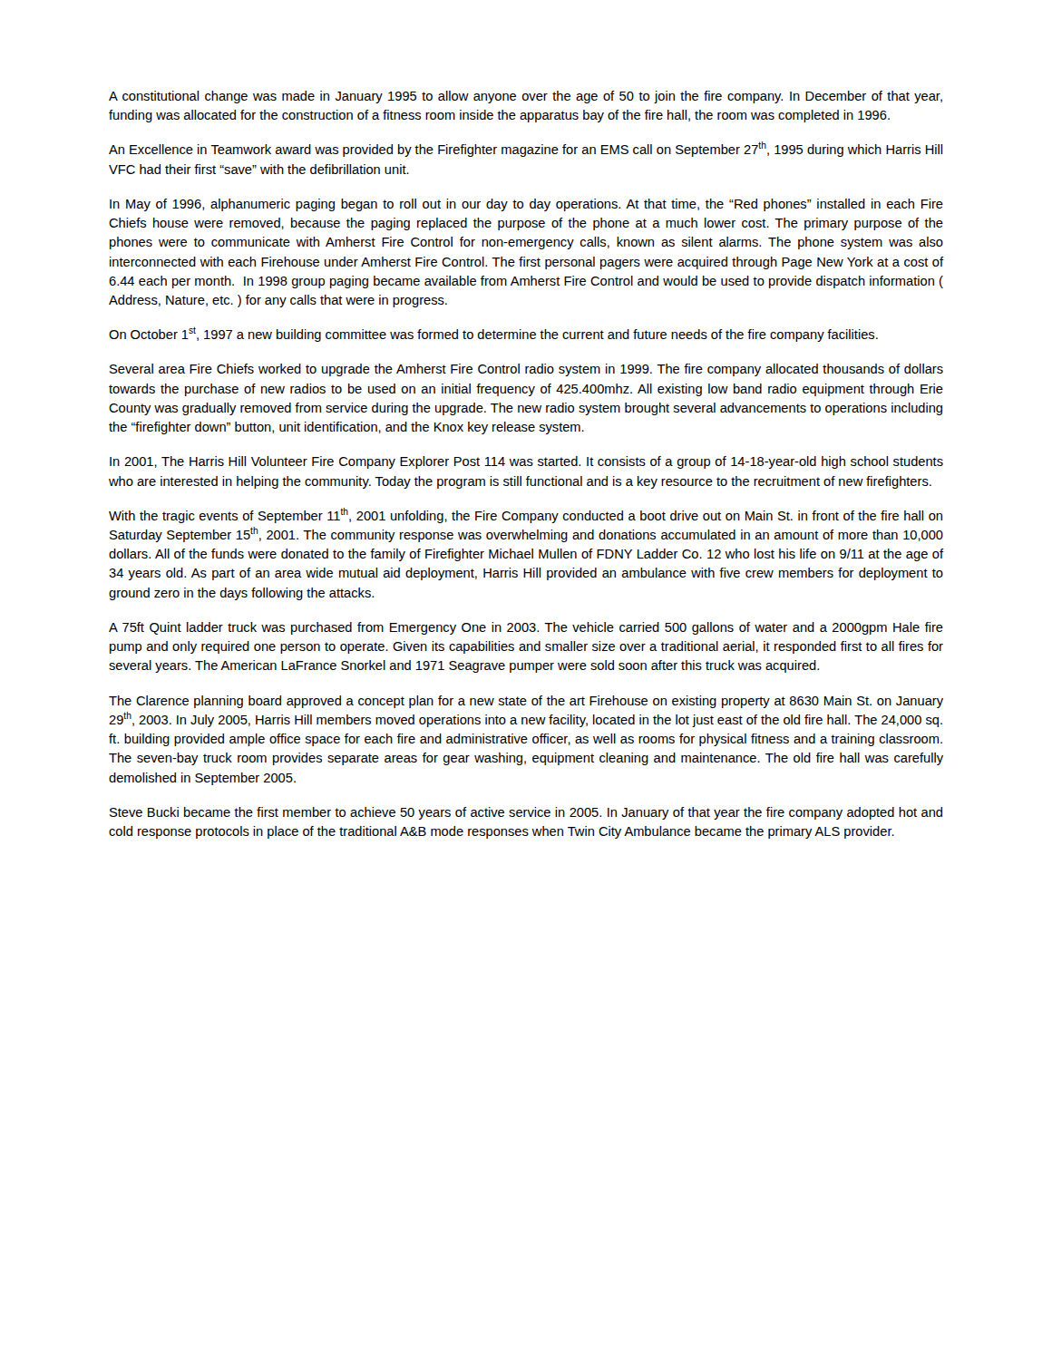A constitutional change was made in January 1995 to allow anyone over the age of 50 to join the fire company. In December of that year, funding was allocated for the construction of a fitness room inside the apparatus bay of the fire hall, the room was completed in 1996.
An Excellence in Teamwork award was provided by the Firefighter magazine for an EMS call on September 27th, 1995 during which Harris Hill VFC had their first “save” with the defibrillation unit.
In May of 1996, alphanumeric paging began to roll out in our day to day operations. At that time, the “Red phones” installed in each Fire Chiefs house were removed, because the paging replaced the purpose of the phone at a much lower cost. The primary purpose of the phones were to communicate with Amherst Fire Control for non-emergency calls, known as silent alarms. The phone system was also interconnected with each Firehouse under Amherst Fire Control. The first personal pagers were acquired through Page New York at a cost of 6.44 each per month. In 1998 group paging became available from Amherst Fire Control and would be used to provide dispatch information ( Address, Nature, etc. ) for any calls that were in progress.
On October 1st, 1997 a new building committee was formed to determine the current and future needs of the fire company facilities.
Several area Fire Chiefs worked to upgrade the Amherst Fire Control radio system in 1999. The fire company allocated thousands of dollars towards the purchase of new radios to be used on an initial frequency of 425.400mhz. All existing low band radio equipment through Erie County was gradually removed from service during the upgrade. The new radio system brought several advancements to operations including the “firefighter down” button, unit identification, and the Knox key release system.
In 2001, The Harris Hill Volunteer Fire Company Explorer Post 114 was started. It consists of a group of 14-18-year-old high school students who are interested in helping the community. Today the program is still functional and is a key resource to the recruitment of new firefighters.
With the tragic events of September 11th, 2001 unfolding, the Fire Company conducted a boot drive out on Main St. in front of the fire hall on Saturday September 15th, 2001. The community response was overwhelming and donations accumulated in an amount of more than 10,000 dollars. All of the funds were donated to the family of Firefighter Michael Mullen of FDNY Ladder Co. 12 who lost his life on 9/11 at the age of 34 years old. As part of an area wide mutual aid deployment, Harris Hill provided an ambulance with five crew members for deployment to ground zero in the days following the attacks.
A 75ft Quint ladder truck was purchased from Emergency One in 2003. The vehicle carried 500 gallons of water and a 2000gpm Hale fire pump and only required one person to operate. Given its capabilities and smaller size over a traditional aerial, it responded first to all fires for several years. The American LaFrance Snorkel and 1971 Seagrave pumper were sold soon after this truck was acquired.
The Clarence planning board approved a concept plan for a new state of the art Firehouse on existing property at 8630 Main St. on January 29th, 2003. In July 2005, Harris Hill members moved operations into a new facility, located in the lot just east of the old fire hall. The 24,000 sq. ft. building provided ample office space for each fire and administrative officer, as well as rooms for physical fitness and a training classroom. The seven-bay truck room provides separate areas for gear washing, equipment cleaning and maintenance. The old fire hall was carefully demolished in September 2005.
Steve Bucki became the first member to achieve 50 years of active service in 2005. In January of that year the fire company adopted hot and cold response protocols in place of the traditional A&B mode responses when Twin City Ambulance became the primary ALS provider.